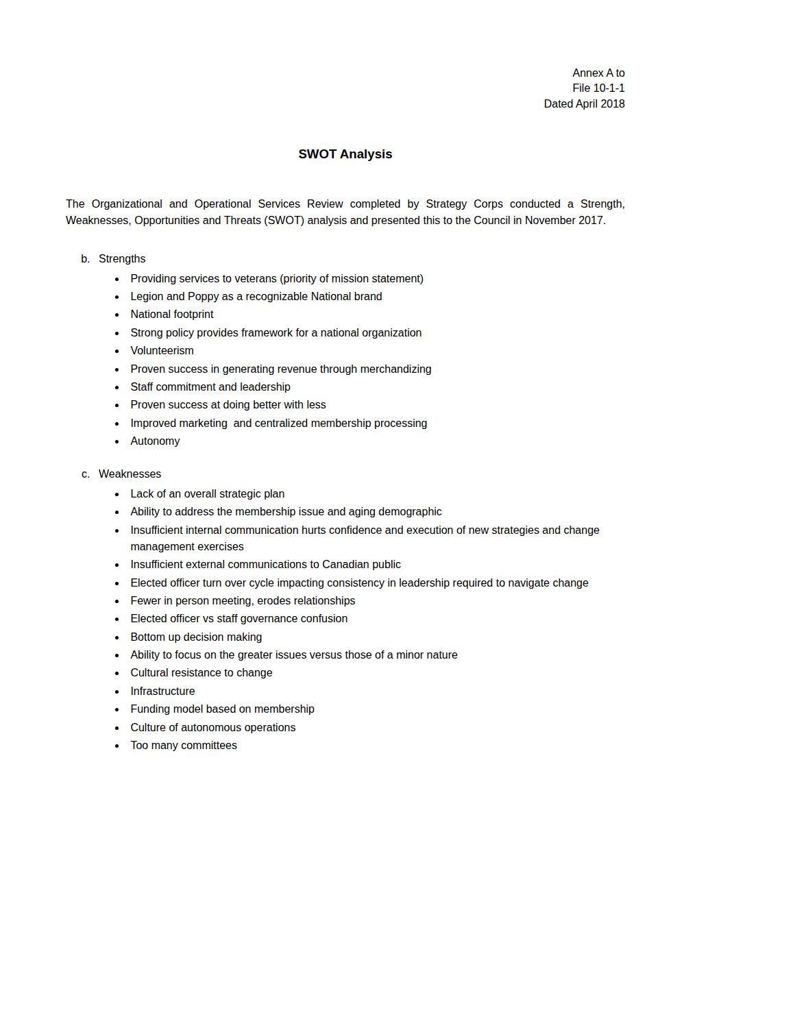Annex A to
File 10-1-1
Dated April 2018
SWOT Analysis
The Organizational and Operational Services Review completed by Strategy Corps conducted a Strength, Weaknesses, Opportunities and Threats (SWOT) analysis and presented this to the Council in November 2017.
Strengths
Providing services to veterans (priority of mission statement)
Legion and Poppy as a recognizable National brand
National footprint
Strong policy provides framework for a national organization
Volunteerism
Proven success in generating revenue through merchandizing
Staff commitment and leadership
Proven success at doing better with less
Improved marketing and centralized membership processing
Autonomy
Weaknesses
Lack of an overall strategic plan
Ability to address the membership issue and aging demographic
Insufficient internal communication hurts confidence and execution of new strategies and change management exercises
Insufficient external communications to Canadian public
Elected officer turn over cycle impacting consistency in leadership required to navigate change
Fewer in person meeting, erodes relationships
Elected officer vs staff governance confusion
Bottom up decision making
Ability to focus on the greater issues versus those of a minor nature
Cultural resistance to change
Infrastructure
Funding model based on membership
Culture of autonomous operations
Too many committees